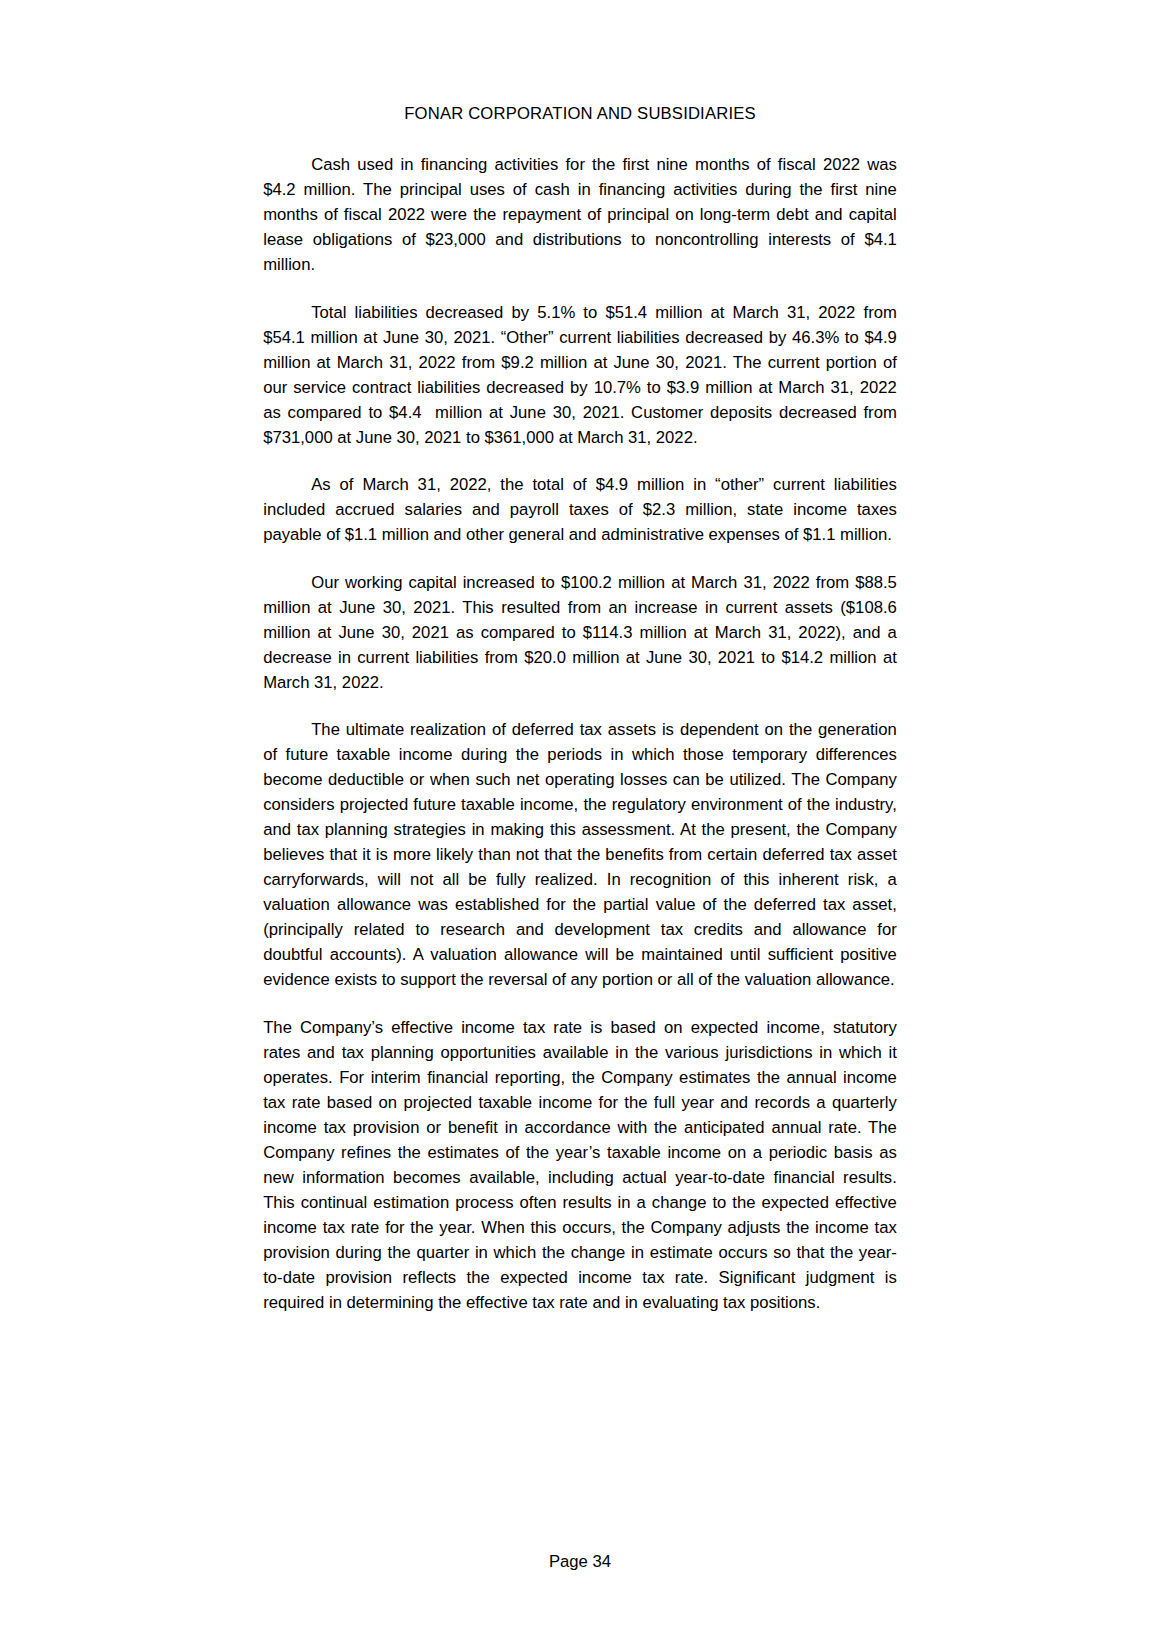FONAR CORPORATION AND SUBSIDIARIES
Cash used in financing activities for the first nine months of fiscal 2022 was $4.2 million. The principal uses of cash in financing activities during the first nine months of fiscal 2022 were the repayment of principal on long-term debt and capital lease obligations of $23,000 and distributions to noncontrolling interests of $4.1 million.
Total liabilities decreased by 5.1% to $51.4 million at March 31, 2022 from $54.1 million at June 30, 2021. “Other” current liabilities decreased by 46.3% to $4.9 million at March 31, 2022 from $9.2 million at June 30, 2021. The current portion of our service contract liabilities decreased by 10.7% to $3.9 million at March 31, 2022 as compared to $4.4 million at June 30, 2021. Customer deposits decreased from $731,000 at June 30, 2021 to $361,000 at March 31, 2022.
As of March 31, 2022, the total of $4.9 million in “other” current liabilities included accrued salaries and payroll taxes of $2.3 million, state income taxes payable of $1.1 million and other general and administrative expenses of $1.1 million.
Our working capital increased to $100.2 million at March 31, 2022 from $88.5 million at June 30, 2021. This resulted from an increase in current assets ($108.6 million at June 30, 2021 as compared to $114.3 million at March 31, 2022), and a decrease in current liabilities from $20.0 million at June 30, 2021 to $14.2 million at March 31, 2022.
The ultimate realization of deferred tax assets is dependent on the generation of future taxable income during the periods in which those temporary differences become deductible or when such net operating losses can be utilized. The Company considers projected future taxable income, the regulatory environment of the industry, and tax planning strategies in making this assessment. At the present, the Company believes that it is more likely than not that the benefits from certain deferred tax asset carryforwards, will not all be fully realized. In recognition of this inherent risk, a valuation allowance was established for the partial value of the deferred tax asset, (principally related to research and development tax credits and allowance for doubtful accounts). A valuation allowance will be maintained until sufficient positive evidence exists to support the reversal of any portion or all of the valuation allowance.
The Company’s effective income tax rate is based on expected income, statutory rates and tax planning opportunities available in the various jurisdictions in which it operates. For interim financial reporting, the Company estimates the annual income tax rate based on projected taxable income for the full year and records a quarterly income tax provision or benefit in accordance with the anticipated annual rate. The Company refines the estimates of the year’s taxable income on a periodic basis as new information becomes available, including actual year-to-date financial results. This continual estimation process often results in a change to the expected effective income tax rate for the year. When this occurs, the Company adjusts the income tax provision during the quarter in which the change in estimate occurs so that the year-to-date provision reflects the expected income tax rate. Significant judgment is required in determining the effective tax rate and in evaluating tax positions.
Page 34